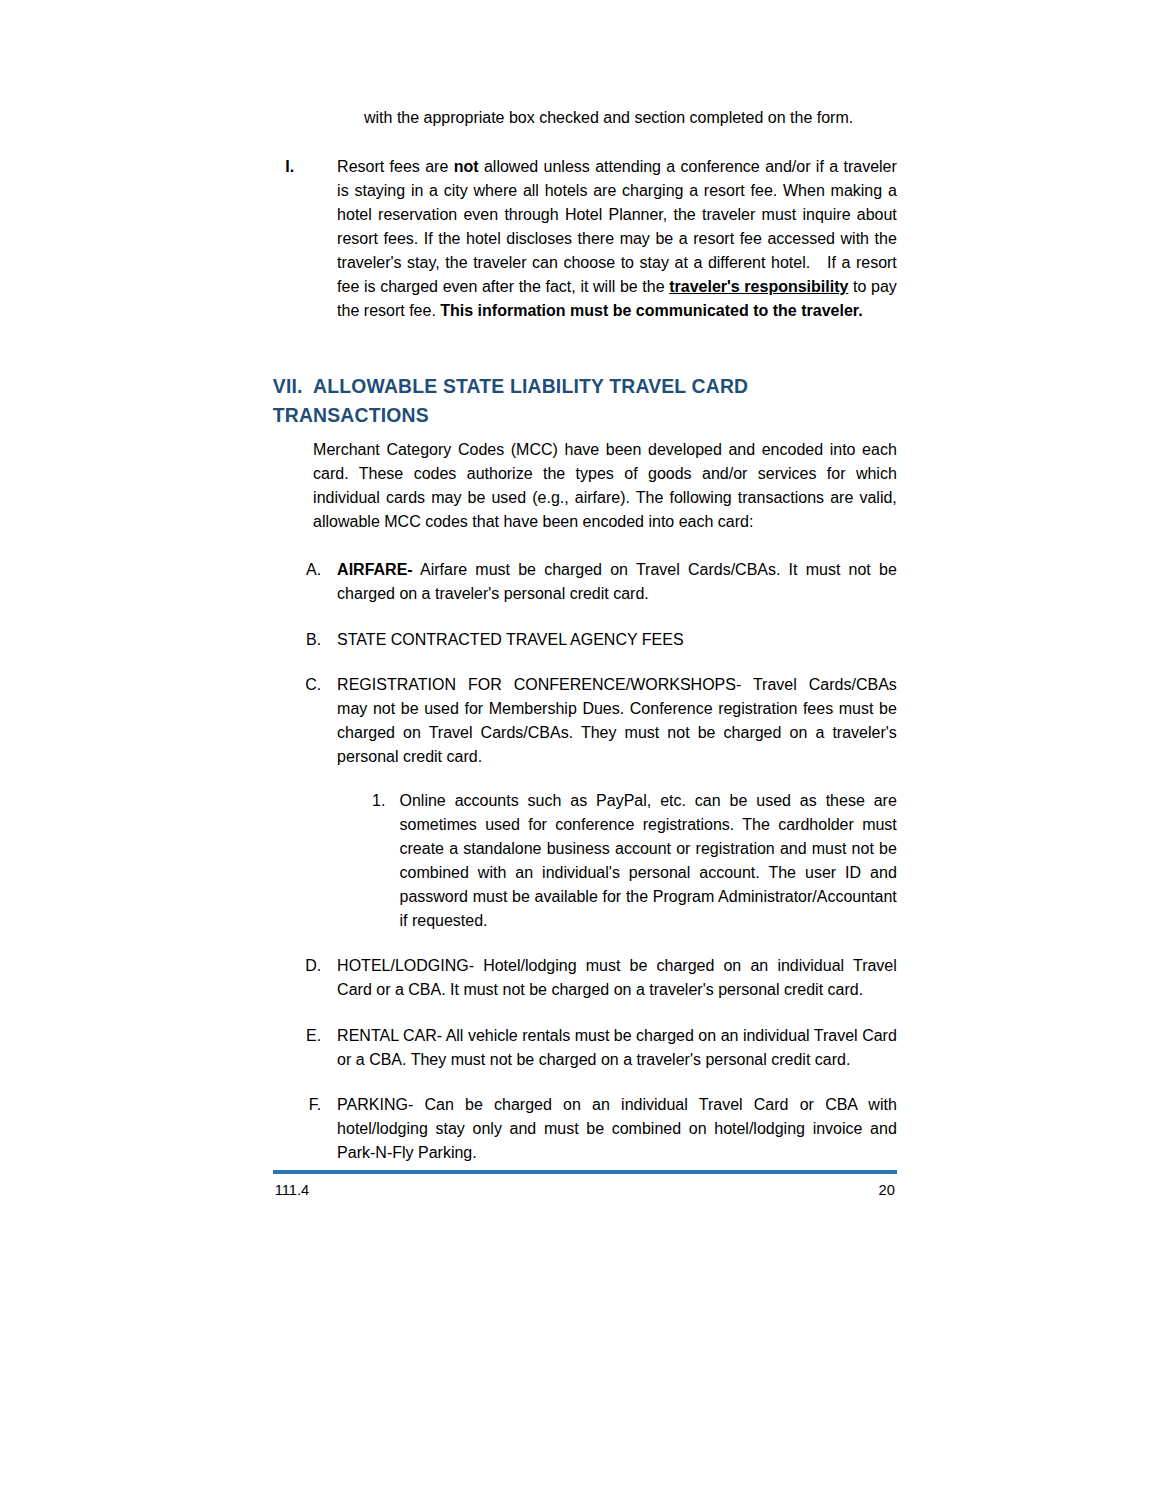with the appropriate box checked and section completed on the form.
I. Resort fees are not allowed unless attending a conference and/or if a traveler is staying in a city where all hotels are charging a resort fee. When making a hotel reservation even through Hotel Planner, the traveler must inquire about resort fees. If the hotel discloses there may be a resort fee accessed with the traveler's stay, the traveler can choose to stay at a different hotel. If a resort fee is charged even after the fact, it will be the traveler's responsibility to pay the resort fee. This information must be communicated to the traveler.
VII. ALLOWABLE STATE LIABILITY TRAVEL CARD TRANSACTIONS
Merchant Category Codes (MCC) have been developed and encoded into each card. These codes authorize the types of goods and/or services for which individual cards may be used (e.g., airfare). The following transactions are valid, allowable MCC codes that have been encoded into each card:
AIRFARE- Airfare must be charged on Travel Cards/CBAs. It must not be charged on a traveler's personal credit card.
STATE CONTRACTED TRAVEL AGENCY FEES
REGISTRATION FOR CONFERENCE/WORKSHOPS- Travel Cards/CBAs may not be used for Membership Dues. Conference registration fees must be charged on Travel Cards/CBAs. They must not be charged on a traveler's personal credit card.
Online accounts such as PayPal, etc. can be used as these are sometimes used for conference registrations. The cardholder must create a standalone business account or registration and must not be combined with an individual's personal account. The user ID and password must be available for the Program Administrator/Accountant if requested.
HOTEL/LODGING- Hotel/lodging must be charged on an individual Travel Card or a CBA. It must not be charged on a traveler's personal credit card.
RENTAL CAR- All vehicle rentals must be charged on an individual Travel Card or a CBA. They must not be charged on a traveler's personal credit card.
PARKING- Can be charged on an individual Travel Card or CBA with hotel/lodging stay only and must be combined on hotel/lodging invoice and Park-N-Fly Parking.
111.4 20